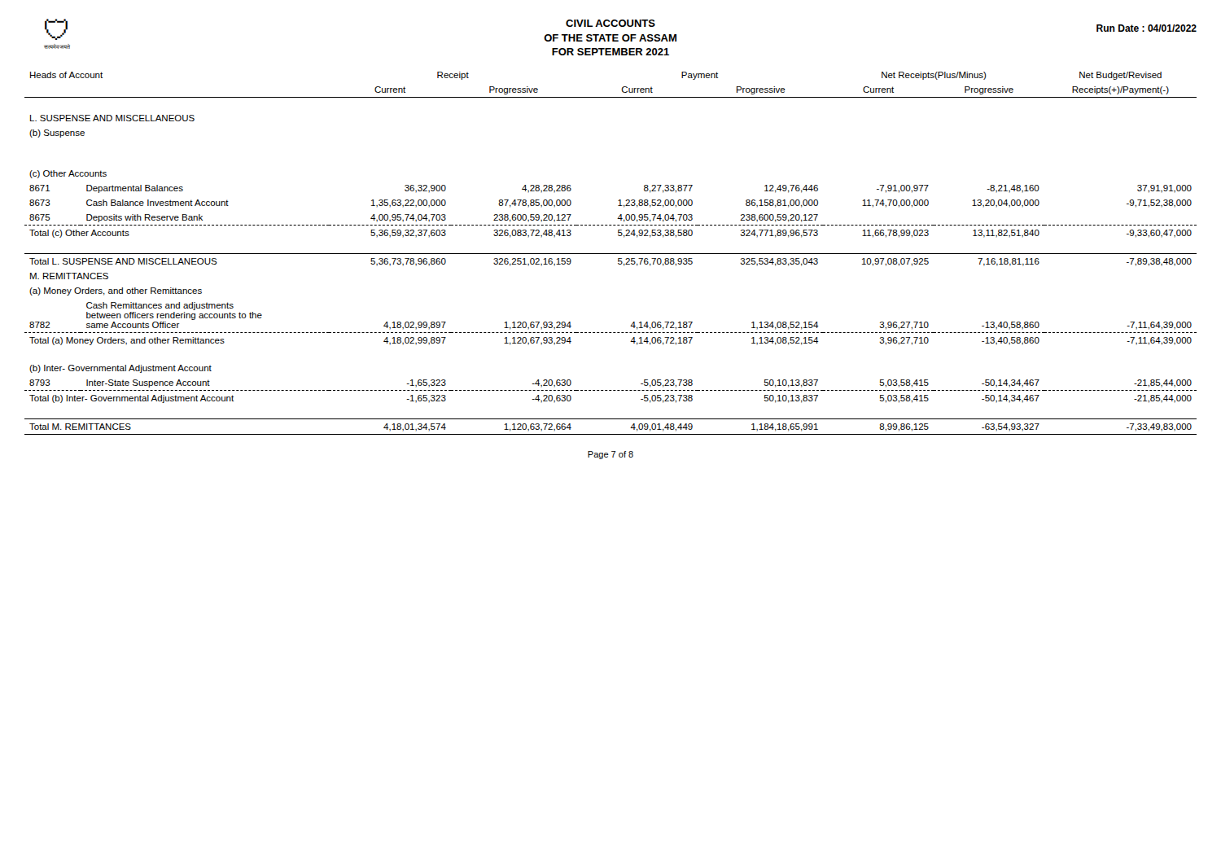🛡 सत्यमेव जयते
CIVIL ACCOUNTS
OF THE STATE OF ASSAM
FOR SEPTEMBER 2021
Run Date : 04/01/2022
| Heads of Account | Receipt | Payment | Net Receipts(Plus/Minus) | Net Budget/Revised |
| --- | --- | --- | --- | --- |
| | Current | Progressive | Current | Progressive | Current | Progressive | Receipts(+)/Payment(-) |
| L. SUSPENSE AND MISCELLANEOUS |
| (b) Suspense |
| (c) Other Accounts |
| 8671 | Departmental Balances | 36,32,900 | 4,28,28,286 | 8,27,33,877 | 12,49,76,446 | -7,91,00,977 | -8,21,48,160 | 37,91,91,000 |
| 8673 | Cash Balance Investment Account | 1,35,63,22,00,000 | 87,478,85,00,000 | 1,23,88,52,00,000 | 86,158,81,00,000 | 11,74,70,00,000 | 13,20,04,00,000 | -9,71,52,38,000 |
| 8675 | Deposits with Reserve Bank | 4,00,95,74,04,703 | 238,600,59,20,127 | 4,00,95,74,04,703 | 238,600,59,20,127 | | | |
| Total (c) Other Accounts | 5,36,59,32,37,603 | 326,083,72,48,413 | 5,24,92,53,38,580 | 324,771,89,96,573 | 11,66,78,99,023 | 13,11,82,51,840 | -9,33,60,47,000 |
| Total L. SUSPENSE AND MISCELLANEOUS | 5,36,73,78,96,860 | 326,251,02,16,159 | 5,25,76,70,88,935 | 325,534,83,35,043 | 10,97,08,07,925 | 7,16,18,81,116 | -7,89,38,48,000 |
| M. REMITTANCES |
| (a) Money Orders, and other Remittances |
| 8782 | Cash Remittances and adjustments between officers rendering accounts to the same Accounts Officer | 4,18,02,99,897 | 1,120,67,93,294 | 4,14,06,72,187 | 1,134,08,52,154 | 3,96,27,710 | -13,40,58,860 | -7,11,64,39,000 |
| Total (a) Money Orders, and other Remittances | 4,18,02,99,897 | 1,120,67,93,294 | 4,14,06,72,187 | 1,134,08,52,154 | 3,96,27,710 | -13,40,58,860 | -7,11,64,39,000 |
| (b) Inter- Governmental Adjustment Account |
| 8793 | Inter-State Suspence Account | -1,65,323 | -4,20,630 | -5,05,23,738 | 50,10,13,837 | 5,03,58,415 | -50,14,34,467 | -21,85,44,000 |
| Total (b) Inter- Governmental Adjustment Account | -1,65,323 | -4,20,630 | -5,05,23,738 | 50,10,13,837 | 5,03,58,415 | -50,14,34,467 | -21,85,44,000 |
| Total M. REMITTANCES | 4,18,01,34,574 | 1,120,63,72,664 | 4,09,01,48,449 | 1,184,18,65,991 | 8,99,86,125 | -63,54,93,327 | -7,33,49,83,000 |
Page 7 of 8